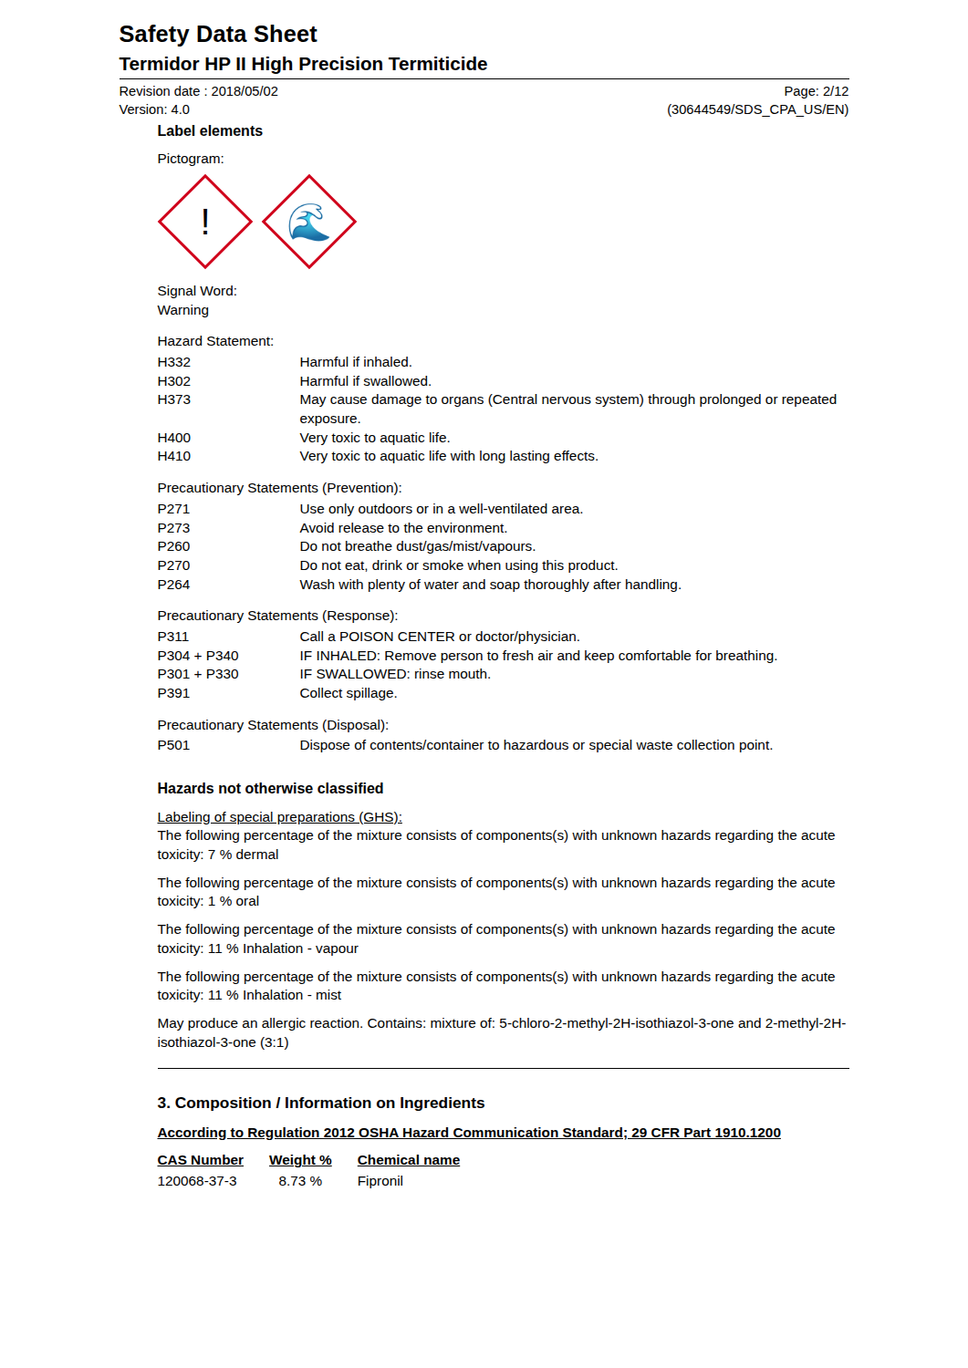Safety Data Sheet
Termidor HP II High Precision Termiticide
Revision date : 2018/05/02
Version: 4.0
Page: 2/12
(30644549/SDS_CPA_US/EN)
Label elements
Pictogram:
!
🌊
Signal Word:
Warning
Hazard Statement:
H332
Harmful if inhaled.
H302
Harmful if swallowed.
H373
May cause damage to organs (Central nervous system) through prolonged or repeated exposure.
H400
Very toxic to aquatic life.
H410
Very toxic to aquatic life with long lasting effects.
Precautionary Statements (Prevention):
P271
Use only outdoors or in a well-ventilated area.
P273
Avoid release to the environment.
P260
Do not breathe dust/gas/mist/vapours.
P270
Do not eat, drink or smoke when using this product.
P264
Wash with plenty of water and soap thoroughly after handling.
Precautionary Statements (Response):
P311
Call a POISON CENTER or doctor/physician.
P304 + P340
IF INHALED: Remove person to fresh air and keep comfortable for breathing.
P301 + P330
IF SWALLOWED: rinse mouth.
P391
Collect spillage.
Precautionary Statements (Disposal):
P501
Dispose of contents/container to hazardous or special waste collection point.
Hazards not otherwise classified
Labeling of special preparations (GHS):
The following percentage of the mixture consists of components(s) with unknown hazards regarding the acute toxicity: 7 % dermal
The following percentage of the mixture consists of components(s) with unknown hazards regarding the acute toxicity: 1 % oral
The following percentage of the mixture consists of components(s) with unknown hazards regarding the acute toxicity: 11 % Inhalation - vapour
The following percentage of the mixture consists of components(s) with unknown hazards regarding the acute toxicity: 11 % Inhalation - mist
May produce an allergic reaction. Contains: mixture of: 5-chloro-2-methyl-2H-isothiazol-3-one and 2-methyl-2H-isothiazol-3-one (3:1)
3. Composition / Information on Ingredients
According to Regulation 2012 OSHA Hazard Communication Standard; 29 CFR Part 1910.1200
| CAS Number | Weight % | Chemical name |
| --- | --- | --- |
| 120068-37-3 | 8.73 % | Fipronil |